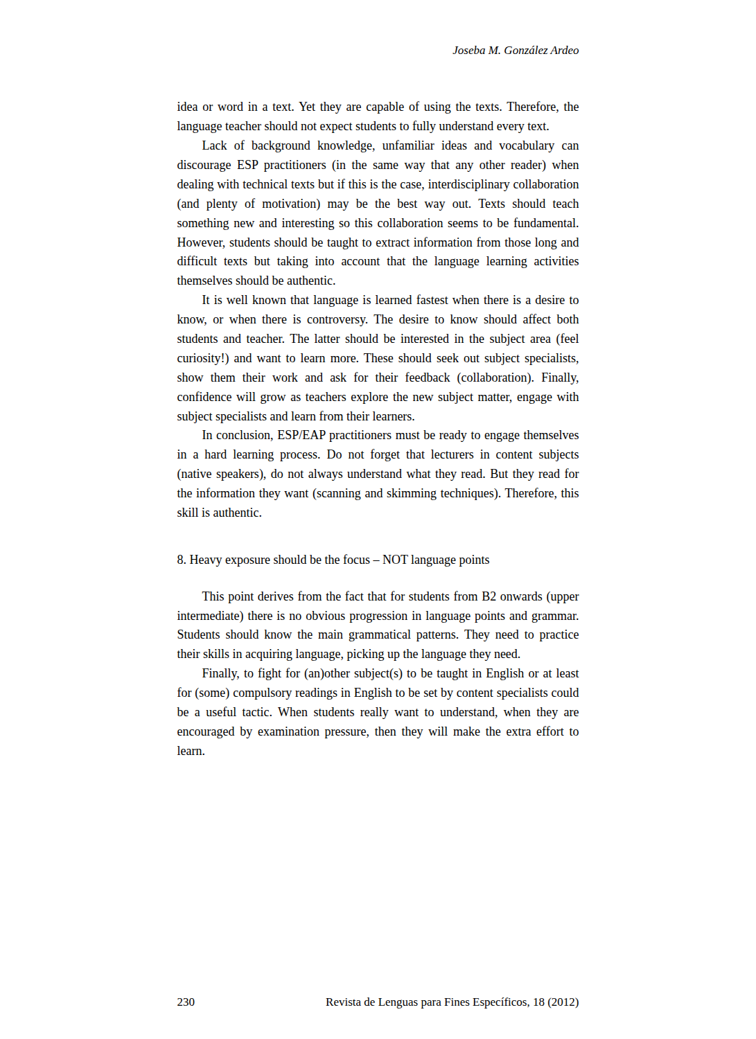Joseba M. González Ardeo
idea or word in a text. Yet they are capable of using the texts. Therefore, the language teacher should not expect students to fully understand every text.
Lack of background knowledge, unfamiliar ideas and vocabulary can discourage ESP practitioners (in the same way that any other reader) when dealing with technical texts but if this is the case, interdisciplinary collaboration (and plenty of motivation) may be the best way out. Texts should teach something new and interesting so this collaboration seems to be fundamental. However, students should be taught to extract information from those long and difficult texts but taking into account that the language learning activities themselves should be authentic.
It is well known that language is learned fastest when there is a desire to know, or when there is controversy. The desire to know should affect both students and teacher. The latter should be interested in the subject area (feel curiosity!) and want to learn more. These should seek out subject specialists, show them their work and ask for their feedback (collaboration). Finally, confidence will grow as teachers explore the new subject matter, engage with subject specialists and learn from their learners.
In conclusion, ESP/EAP practitioners must be ready to engage themselves in a hard learning process. Do not forget that lecturers in content subjects (native speakers), do not always understand what they read. But they read for the information they want (scanning and skimming techniques). Therefore, this skill is authentic.
8. Heavy exposure should be the focus – NOT language points
This point derives from the fact that for students from B2 onwards (upper intermediate) there is no obvious progression in language points and grammar. Students should know the main grammatical patterns. They need to practice their skills in acquiring language, picking up the language they need.
Finally, to fight for (an)other subject(s) to be taught in English or at least for (some) compulsory readings in English to be set by content specialists could be a useful tactic. When students really want to understand, when they are encouraged by examination pressure, then they will make the extra effort to learn.
230
Revista de Lenguas para Fines Específicos, 18 (2012)